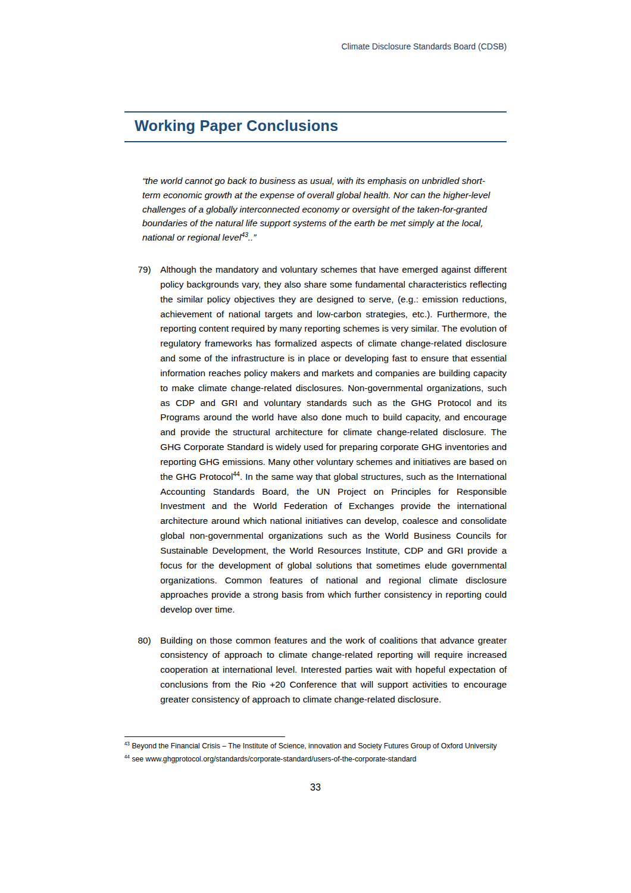Climate Disclosure Standards Board (CDSB)
Working Paper Conclusions
“the world cannot go back to business as usual, with its emphasis on unbridled short-term economic growth at the expense of overall global health. Nor can the higher-level challenges of a globally interconnected economy or oversight of the taken-for-granted boundaries of the natural life support systems of the earth be met simply at the local, national or regional level43..”
79) Although the mandatory and voluntary schemes that have emerged against different policy backgrounds vary, they also share some fundamental characteristics reflecting the similar policy objectives they are designed to serve, (e.g.: emission reductions, achievement of national targets and low-carbon strategies, etc.). Furthermore, the reporting content required by many reporting schemes is very similar. The evolution of regulatory frameworks has formalized aspects of climate change-related disclosure and some of the infrastructure is in place or developing fast to ensure that essential information reaches policy makers and markets and companies are building capacity to make climate change-related disclosures. Non-governmental organizations, such as CDP and GRI and voluntary standards such as the GHG Protocol and its Programs around the world have also done much to build capacity, and encourage and provide the structural architecture for climate change-related disclosure. The GHG Corporate Standard is widely used for preparing corporate GHG inventories and reporting GHG emissions. Many other voluntary schemes and initiatives are based on the GHG Protocol44. In the same way that global structures, such as the International Accounting Standards Board, the UN Project on Principles for Responsible Investment and the World Federation of Exchanges provide the international architecture around which national initiatives can develop, coalesce and consolidate global non-governmental organizations such as the World Business Councils for Sustainable Development, the World Resources Institute, CDP and GRI provide a focus for the development of global solutions that sometimes elude governmental organizations. Common features of national and regional climate disclosure approaches provide a strong basis from which further consistency in reporting could develop over time.
80) Building on those common features and the work of coalitions that advance greater consistency of approach to climate change-related reporting will require increased cooperation at international level. Interested parties wait with hopeful expectation of conclusions from the Rio +20 Conference that will support activities to encourage greater consistency of approach to climate change-related disclosure.
43 Beyond the Financial Crisis – The Institute of Science, innovation and Society Futures Group of Oxford University
44 see www.ghgprotocol.org/standards/corporate-standard/users-of-the-corporate-standard
33